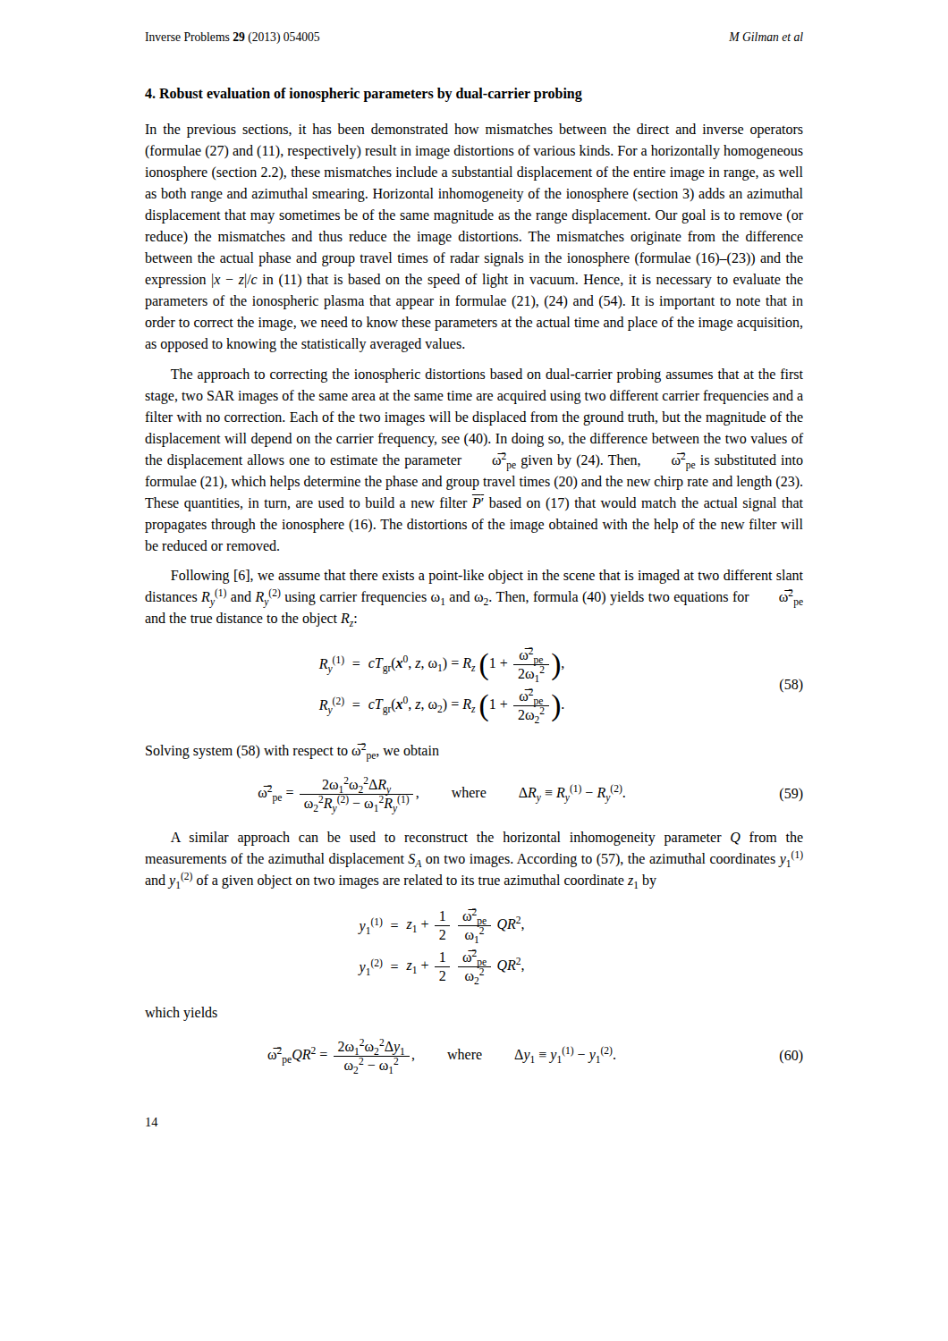Inverse Problems 29 (2013) 054005 M Gilman et al
4. Robust evaluation of ionospheric parameters by dual-carrier probing
In the previous sections, it has been demonstrated how mismatches between the direct and inverse operators (formulae (27) and (11), respectively) result in image distortions of various kinds. For a horizontally homogeneous ionosphere (section 2.2), these mismatches include a substantial displacement of the entire image in range, as well as both range and azimuthal smearing. Horizontal inhomogeneity of the ionosphere (section 3) adds an azimuthal displacement that may sometimes be of the same magnitude as the range displacement. Our goal is to remove (or reduce) the mismatches and thus reduce the image distortions. The mismatches originate from the difference between the actual phase and group travel times of radar signals in the ionosphere (formulae (16)–(23)) and the expression |x − z|/c in (11) that is based on the speed of light in vacuum. Hence, it is necessary to evaluate the parameters of the ionospheric plasma that appear in formulae (21), (24) and (54). It is important to note that in order to correct the image, we need to know these parameters at the actual time and place of the image acquisition, as opposed to knowing the statistically averaged values.
The approach to correcting the ionospheric distortions based on dual-carrier probing assumes that at the first stage, two SAR images of the same area at the same time are acquired using two different carrier frequencies and a filter with no correction. Each of the two images will be displaced from the ground truth, but the magnitude of the displacement will depend on the carrier frequency, see (40). In doing so, the difference between the two values of the displacement allows one to estimate the parameter ω̅2pe given by (24). Then, ω̅2pe is substituted into formulae (21), which helps determine the phase and group travel times (20) and the new chirp rate and length (23). These quantities, in turn, are used to build a new filter P′ based on (17) that would match the actual signal that propagates through the ionosphere (16). The distortions of the image obtained with the help of the new filter will be reduced or removed.
Following [6], we assume that there exists a point-like object in the scene that is imaged at two different slant distances Ry(1) and Ry(2) using carrier frequencies ω1 and ω2. Then, formula (40) yields two equations for ω̅2pe and the true distance to the object Rz:
| R y (1) | = | cT gr ( x 0 , z , ω 1 ) = R z ( 1 + ω̅ 2 pe 2ω 1 2 ) , |
| R y (2) | = | cT gr ( x 0 , z , ω 2 ) = R z ( 1 + ω̅ 2 pe 2ω 2 2 ) . |
(58)
Solving system (58) with respect to ω̅2pe, we obtain
ω̅2pe = 2ω12ω22ΔRy ω22Ry(2) − ω12Ry(1) , where ΔRy ≡ Ry(1) − Ry(2).
(59)
A similar approach can be used to reconstruct the horizontal inhomogeneity parameter Q from the measurements of the azimuthal displacement SA on two images. According to (57), the azimuthal coordinates y1(1) and y1(2) of a given object on two images are related to its true azimuthal coordinate z1 by
| y 1 (1) | = | z 1 + 1 2 ω̅ 2 pe ω 1 2 QR 2 , |
| y 1 (2) | = | z 1 + 1 2 ω̅ 2 pe ω 2 2 QR 2 , |
which yields
ω̅2peQR2 = 2ω12ω22Δy1 ω22 − ω12 , where Δy1 ≡ y1(1) − y1(2).
(60)
14